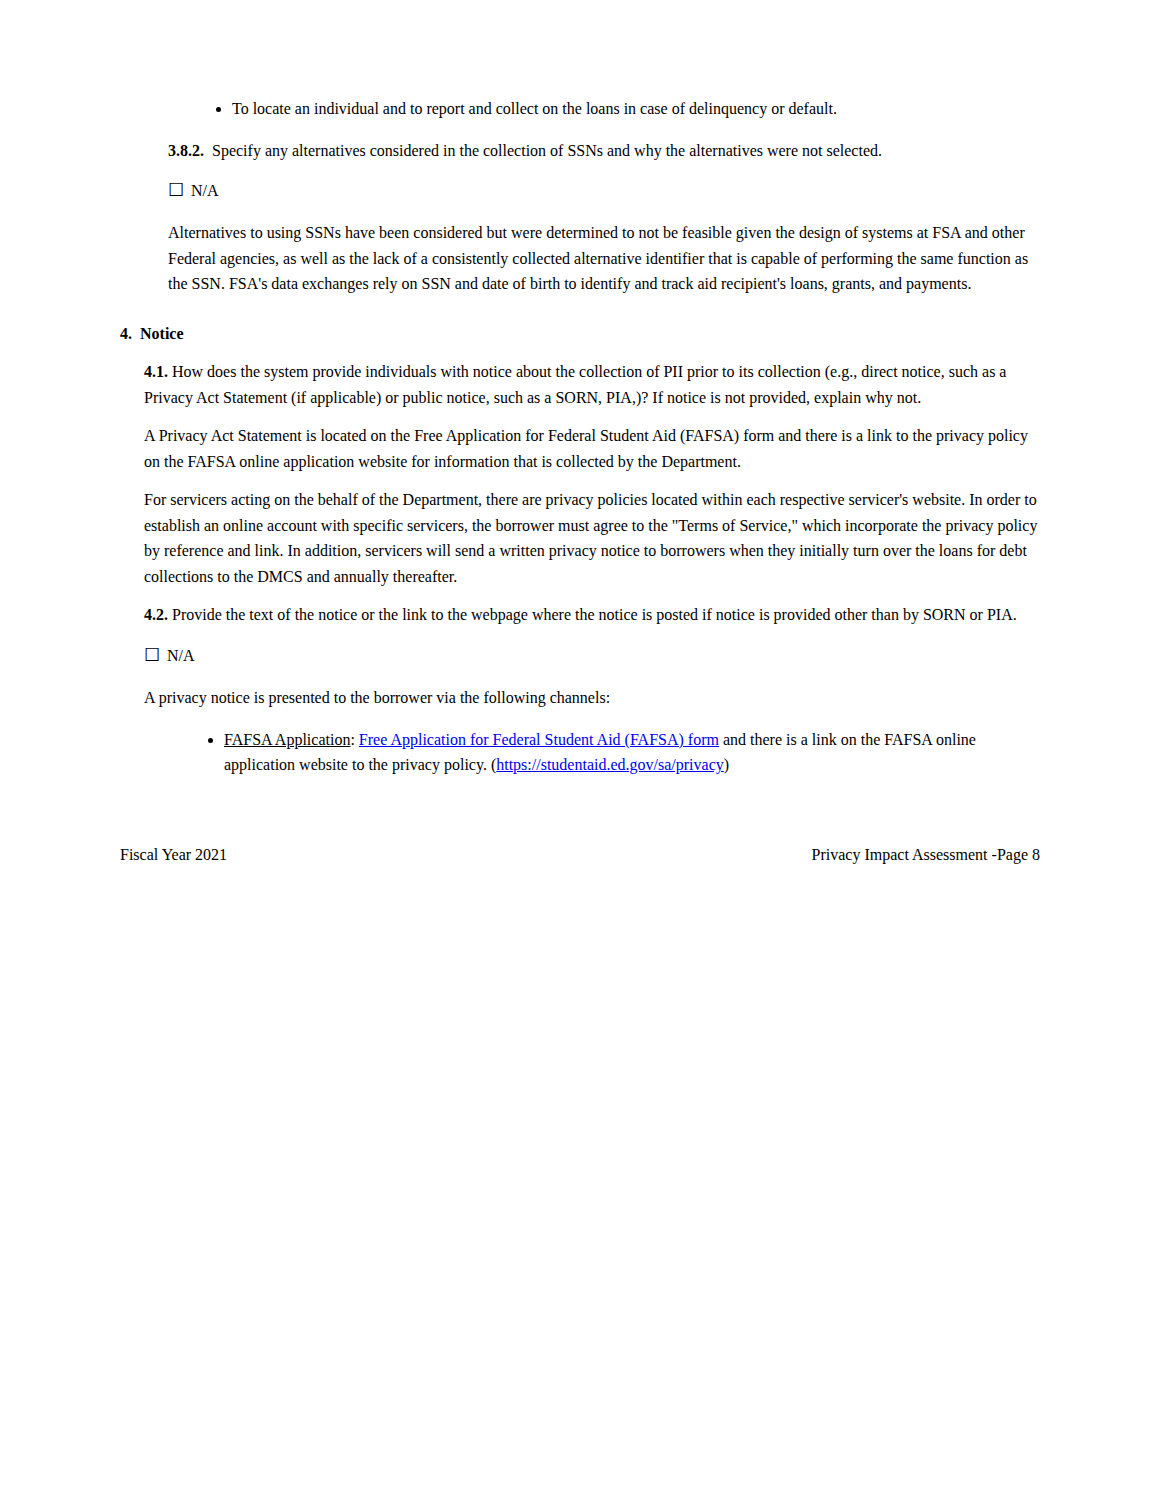To locate an individual and to report and collect on the loans in case of delinquency or default.
3.8.2. Specify any alternatives considered in the collection of SSNs and why the alternatives were not selected.
N/A
Alternatives to using SSNs have been considered but were determined to not be feasible given the design of systems at FSA and other Federal agencies, as well as the lack of a consistently collected alternative identifier that is capable of performing the same function as the SSN. FSA's data exchanges rely on SSN and date of birth to identify and track aid recipient's loans, grants, and payments.
4. Notice
4.1. How does the system provide individuals with notice about the collection of PII prior to its collection (e.g., direct notice, such as a Privacy Act Statement (if applicable) or public notice, such as a SORN, PIA,)? If notice is not provided, explain why not.
A Privacy Act Statement is located on the Free Application for Federal Student Aid (FAFSA) form and there is a link to the privacy policy on the FAFSA online application website for information that is collected by the Department.
For servicers acting on the behalf of the Department, there are privacy policies located within each respective servicer's website. In order to establish an online account with specific servicers, the borrower must agree to the "Terms of Service," which incorporate the privacy policy by reference and link. In addition, servicers will send a written privacy notice to borrowers when they initially turn over the loans for debt collections to the DMCS and annually thereafter.
4.2. Provide the text of the notice or the link to the webpage where the notice is posted if notice is provided other than by SORN or PIA.
N/A
A privacy notice is presented to the borrower via the following channels:
FAFSA Application: Free Application for Federal Student Aid (FAFSA) form and there is a link on the FAFSA online application website to the privacy policy. (https://studentaid.ed.gov/sa/privacy)
Fiscal Year 2021 Privacy Impact Assessment -Page 8